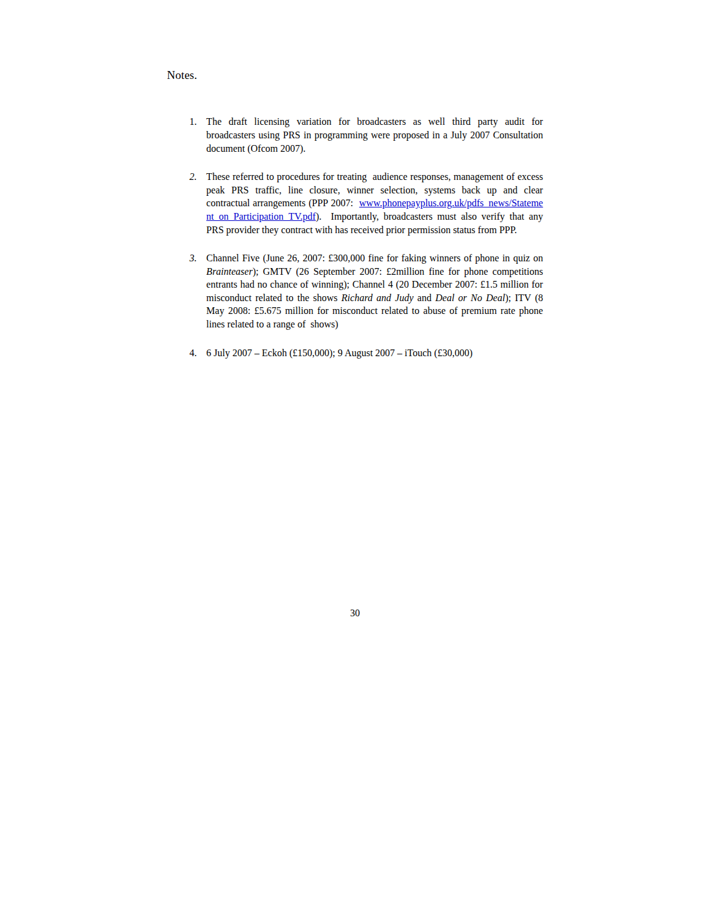Notes.
The draft licensing variation for broadcasters as well third party audit for broadcasters using PRS in programming were proposed in a July 2007 Consultation document (Ofcom 2007).
These referred to procedures for treating audience responses, management of excess peak PRS traffic, line closure, winner selection, systems back up and clear contractual arrangements (PPP 2007: www.phonepayplus.org.uk/pdfs_news/Statement_on_Participation_TV.pdf). Importantly, broadcasters must also verify that any PRS provider they contract with has received prior permission status from PPP.
Channel Five (June 26, 2007: £300,000 fine for faking winners of phone in quiz on Brainteaser); GMTV (26 September 2007: £2million fine for phone competitions entrants had no chance of winning); Channel 4 (20 December 2007: £1.5 million for misconduct related to the shows Richard and Judy and Deal or No Deal); ITV (8 May 2008: £5.675 million for misconduct related to abuse of premium rate phone lines related to a range of shows)
6 July 2007 – Eckoh (£150,000); 9 August 2007 – iTouch (£30,000)
30